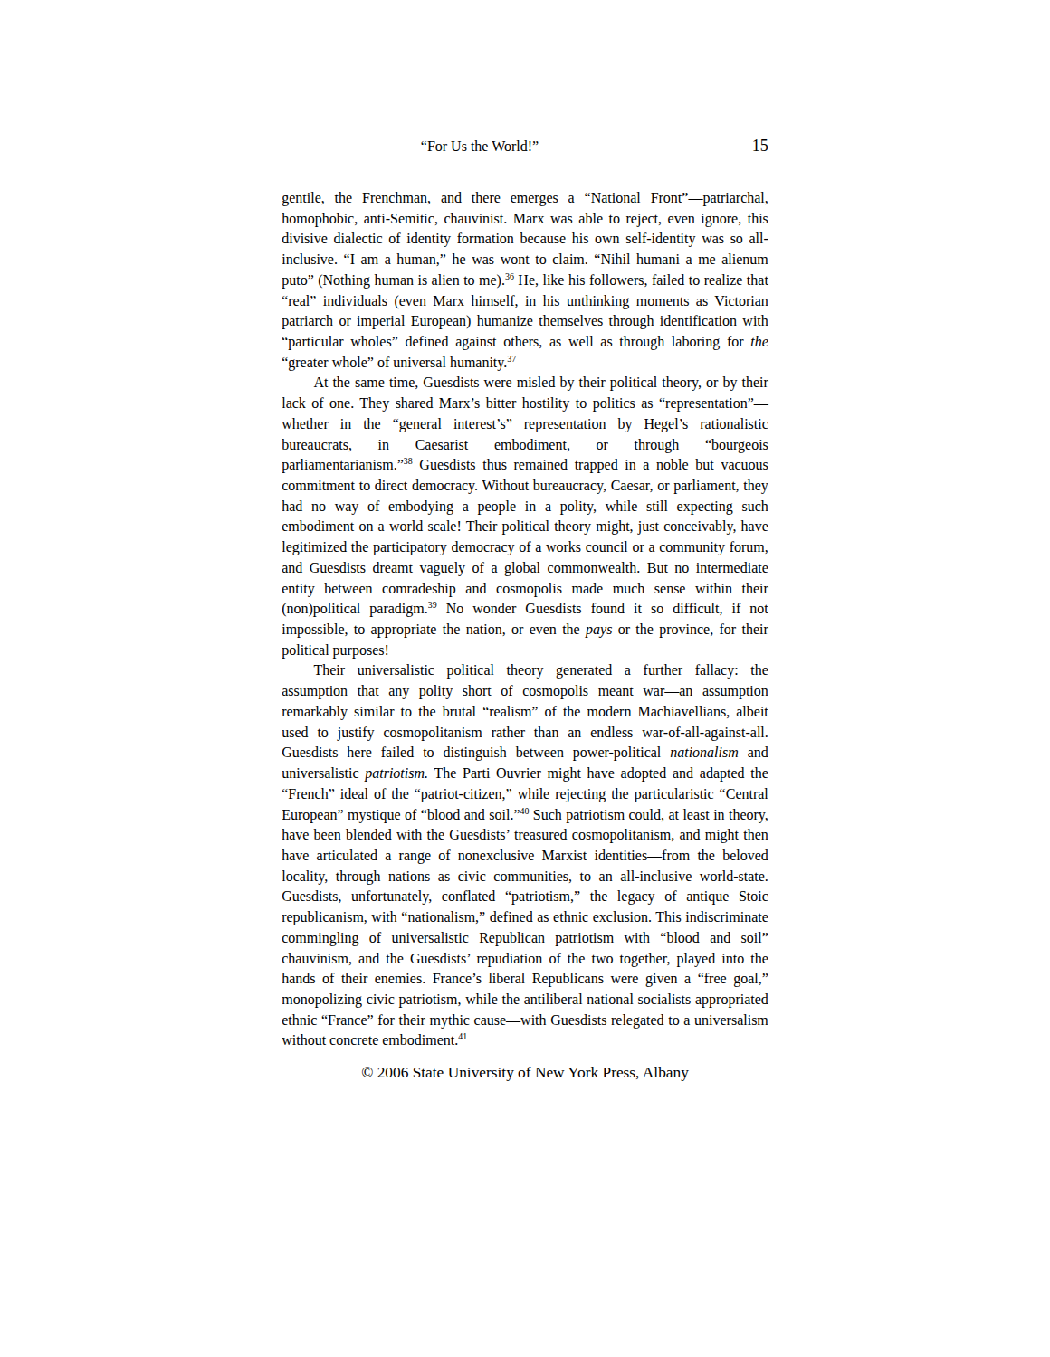“For Us the World!” 15
gentile, the Frenchman, and there emerges a “National Front”—patriarchal, homophobic, anti-Semitic, chauvinist. Marx was able to reject, even ignore, this divisive dialectic of identity formation because his own self-identity was so all-inclusive. “I am a human,” he was wont to claim. “Nihil humani a me alienum puto” (Nothing human is alien to me).36 He, like his followers, failed to realize that “real” individuals (even Marx himself, in his unthinking moments as Victorian patriarch or imperial European) humanize themselves through identification with “particular wholes” defined against others, as well as through laboring for the “greater whole” of universal humanity.37
At the same time, Guesdists were misled by their political theory, or by their lack of one. They shared Marx’s bitter hostility to politics as “representation”—whether in the “general interest’s” representation by Hegel’s rationalistic bureaucrats, in Caesarist embodiment, or through “bourgeois parliamentarianism.”38 Guesdists thus remained trapped in a noble but vacuous commitment to direct democracy. Without bureaucracy, Caesar, or parliament, they had no way of embodying a people in a polity, while still expecting such embodiment on a world scale! Their political theory might, just conceivably, have legitimized the participatory democracy of a works council or a community forum, and Guesdists dreamt vaguely of a global commonwealth. But no intermediate entity between comradeship and cosmopolis made much sense within their (non)political paradigm.39 No wonder Guesdists found it so difficult, if not impossible, to appropriate the nation, or even the pays or the province, for their political purposes!
Their universalistic political theory generated a further fallacy: the assumption that any polity short of cosmopolis meant war—an assumption remarkably similar to the brutal “realism” of the modern Machiavellians, albeit used to justify cosmopolitanism rather than an endless war-of-all-against-all. Guesdists here failed to distinguish between power-political nationalism and universalistic patriotism. The Parti Ouvrier might have adopted and adapted the “French” ideal of the “patriot-citizen,” while rejecting the particularistic “Central European” mystique of “blood and soil.”40 Such patriotism could, at least in theory, have been blended with the Guesdists’ treasured cosmopolitanism, and might then have articulated a range of nonexclusive Marxist identities—from the beloved locality, through nations as civic communities, to an all-inclusive world-state. Guesdists, unfortunately, conflated “patriotism,” the legacy of antique Stoic republicanism, with “nationalism,” defined as ethnic exclusion. This indiscriminate commingling of universalistic Republican patriotism with “blood and soil” chauvinism, and the Guesdists’ repudiation of the two together, played into the hands of their enemies. France’s liberal Republicans were given a “free goal,” monopolizing civic patriotism, while the antiliberal national socialists appropriated ethnic “France” for their mythic cause—with Guesdists relegated to a universalism without concrete embodiment.41
© 2006 State University of New York Press, Albany